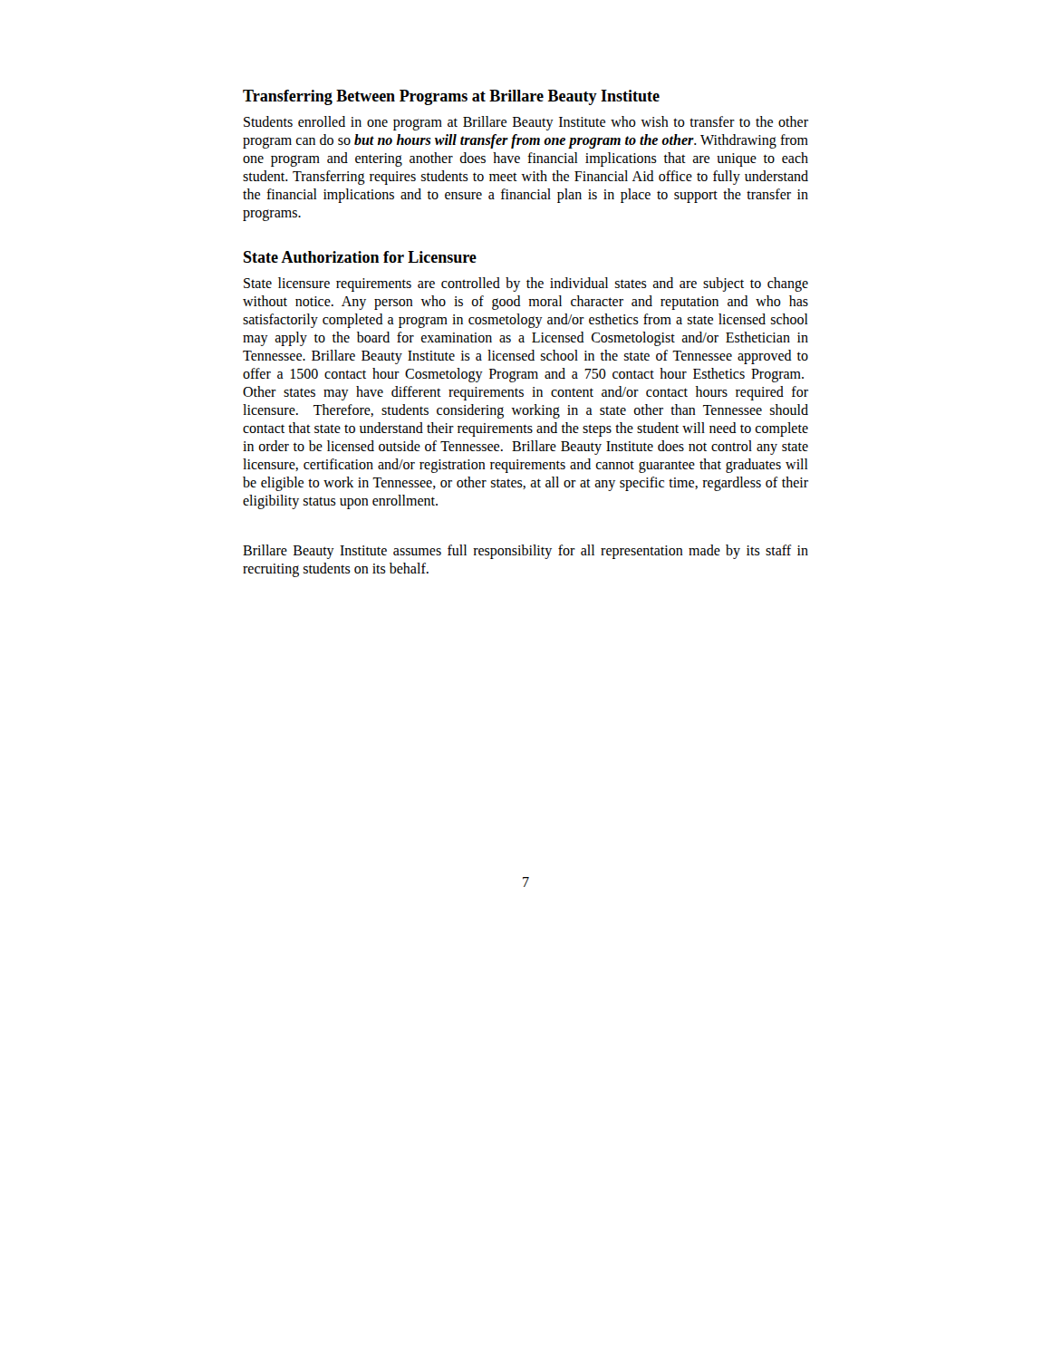Transferring Between Programs at Brillare Beauty Institute
Students enrolled in one program at Brillare Beauty Institute who wish to transfer to the other program can do so but no hours will transfer from one program to the other. Withdrawing from one program and entering another does have financial implications that are unique to each student. Transferring requires students to meet with the Financial Aid office to fully understand the financial implications and to ensure a financial plan is in place to support the transfer in programs.
State Authorization for Licensure
State licensure requirements are controlled by the individual states and are subject to change without notice. Any person who is of good moral character and reputation and who has satisfactorily completed a program in cosmetology and/or esthetics from a state licensed school may apply to the board for examination as a Licensed Cosmetologist and/or Esthetician in Tennessee. Brillare Beauty Institute is a licensed school in the state of Tennessee approved to offer a 1500 contact hour Cosmetology Program and a 750 contact hour Esthetics Program. Other states may have different requirements in content and/or contact hours required for licensure. Therefore, students considering working in a state other than Tennessee should contact that state to understand their requirements and the steps the student will need to complete in order to be licensed outside of Tennessee. Brillare Beauty Institute does not control any state licensure, certification and/or registration requirements and cannot guarantee that graduates will be eligible to work in Tennessee, or other states, at all or at any specific time, regardless of their eligibility status upon enrollment.
Brillare Beauty Institute assumes full responsibility for all representation made by its staff in recruiting students on its behalf.
7